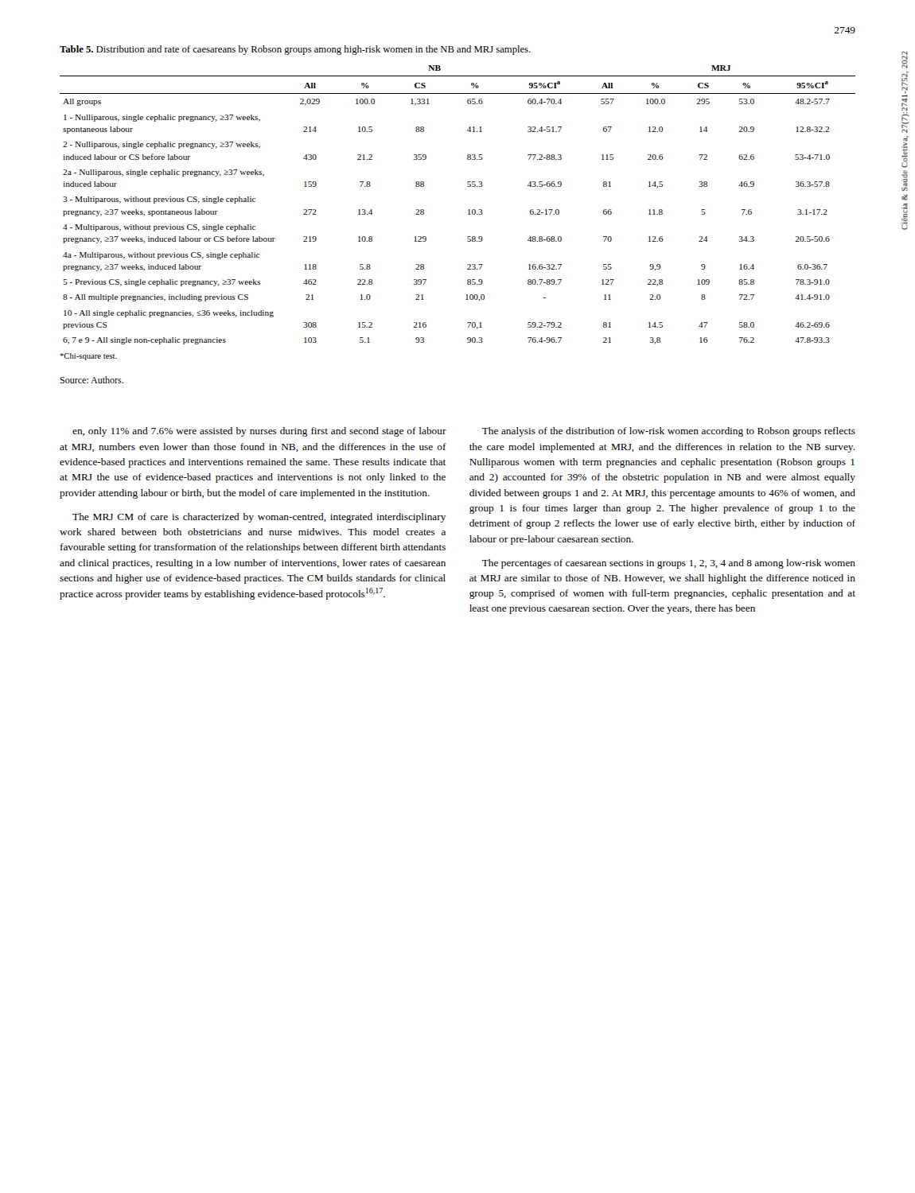2749
Ciência & Saúde Coletiva, 27(7):2741-2752, 2022
Table 5. Distribution and rate of caesareans by Robson groups among high-risk women in the NB and MRJ samples.
| | NB | MRJ |
| --- | --- | --- |
| | All | % | CS | % | 95%CI a | All | % | CS | % | 95%CI a |
| All groups | 2,029 | 100.0 | 1,331 | 65.6 | 60.4-70.4 | 557 | 100.0 | 295 | 53.0 | 48.2-57.7 |
| 1 - Nulliparous, single cephalic pregnancy, ≥37 weeks, spontaneous labour | 214 | 10.5 | 88 | 41.1 | 32.4-51.7 | 67 | 12.0 | 14 | 20.9 | 12.8-32.2 |
| 2 - Nulliparous, single cephalic pregnancy, ≥37 weeks, induced labour or CS before labour | 430 | 21.2 | 359 | 83.5 | 77.2-88.3 | 115 | 20.6 | 72 | 62.6 | 53-4-71.0 |
| 2a - Nulliparous, single cephalic pregnancy, ≥37 weeks, induced labour | 159 | 7.8 | 88 | 55.3 | 43.5-66.9 | 81 | 14,5 | 38 | 46.9 | 36.3-57.8 |
| 3 - Multiparous, without previous CS, single cephalic pregnancy, ≥37 weeks, spontaneous labour | 272 | 13.4 | 28 | 10.3 | 6.2-17.0 | 66 | 11.8 | 5 | 7.6 | 3.1-17.2 |
| 4 - Multiparous, without previous CS, single cephalic pregnancy, ≥37 weeks, induced labour or CS before labour | 219 | 10.8 | 129 | 58.9 | 48.8-68.0 | 70 | 12.6 | 24 | 34.3 | 20.5-50.6 |
| 4a - Multiparous, without previous CS, single cephalic pregnancy, ≥37 weeks, induced labour | 118 | 5.8 | 28 | 23.7 | 16.6-32.7 | 55 | 9,9 | 9 | 16.4 | 6.0-36.7 |
| 5 - Previous CS, single cephalic pregnancy, ≥37 weeks | 462 | 22.8 | 397 | 85.9 | 80.7-89.7 | 127 | 22,8 | 109 | 85.8 | 78.3-91.0 |
| 8 - All multiple pregnancies, including previous CS | 21 | 1.0 | 21 | 100,0 | - | 11 | 2.0 | 8 | 72.7 | 41.4-91.0 |
| 10 - All single cephalic pregnancies, ≤36 weeks, including previous CS | 308 | 15.2 | 216 | 70,1 | 59.2-79.2 | 81 | 14.5 | 47 | 58.0 | 46.2-69.6 |
| 6, 7 e 9 - All single non-cephalic pregnancies | 103 | 5.1 | 93 | 90.3 | 76.4-96.7 | 21 | 3,8 | 16 | 76.2 | 47.8-93.3 |
*Chi-square test.
Source: Authors.
en, only 11% and 7.6% were assisted by nurses during first and second stage of labour at MRJ, numbers even lower than those found in NB, and the differences in the use of evidence-based practices and interventions remained the same. These results indicate that at MRJ the use of evidence-based practices and interventions is not only linked to the provider attending labour or birth, but the model of care implemented in the institution.
The MRJ CM of care is characterized by woman-centred, integrated interdisciplinary work shared between both obstetricians and nurse midwives. This model creates a favourable setting for transformation of the relationships between different birth attendants and clinical practices, resulting in a low number of interventions, lower rates of caesarean sections and higher use of evidence-based practices. The CM builds standards for clinical practice across provider teams by establishing evidence-based protocols16,17.
The analysis of the distribution of low-risk women according to Robson groups reflects the care model implemented at MRJ, and the differences in relation to the NB survey. Nulliparous women with term pregnancies and cephalic presentation (Robson groups 1 and 2) accounted for 39% of the obstetric population in NB and were almost equally divided between groups 1 and 2. At MRJ, this percentage amounts to 46% of women, and group 1 is four times larger than group 2. The higher prevalence of group 1 to the detriment of group 2 reflects the lower use of early elective birth, either by induction of labour or pre-labour caesarean section.
The percentages of caesarean sections in groups 1, 2, 3, 4 and 8 among low-risk women at MRJ are similar to those of NB. However, we shall highlight the difference noticed in group 5, comprised of women with full-term pregnancies, cephalic presentation and at least one previous caesarean section. Over the years, there has been